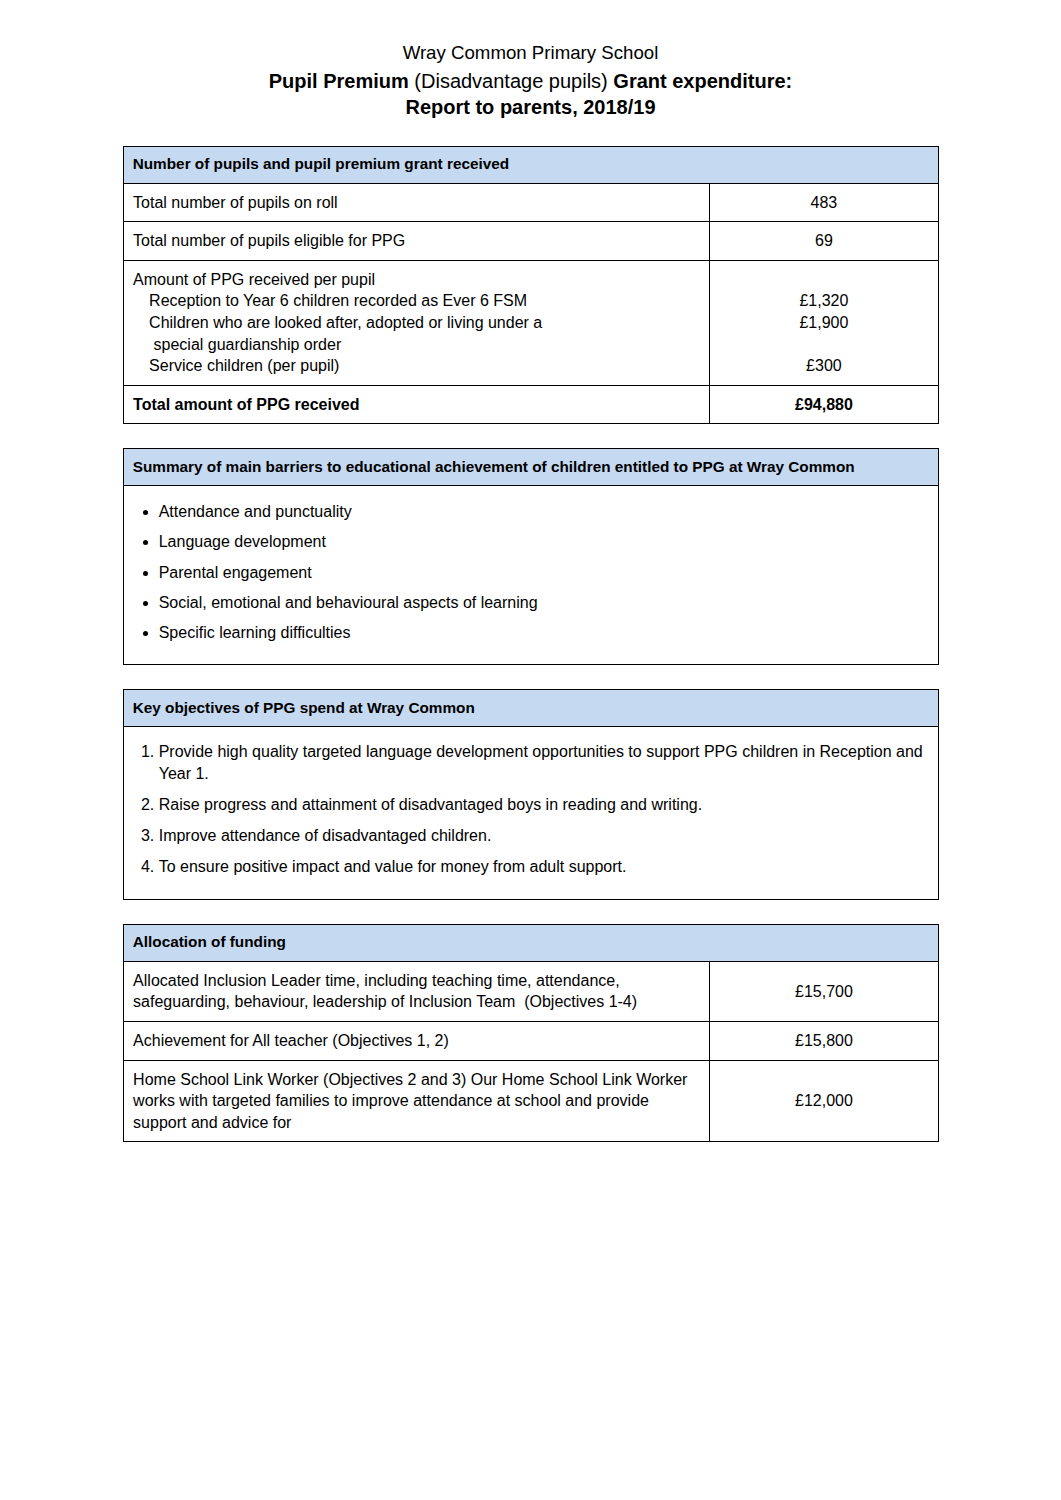Wray Common Primary School
Pupil Premium (Disadvantage pupils) Grant expenditure:
Report to parents, 2018/19
| Number of pupils and pupil premium grant received |
| --- |
| Total number of pupils on roll | 483 |
| Total number of pupils eligible for PPG | 69 |
| Amount of PPG received per pupil Reception to Year 6 children recorded as Ever 6 FSM Children who are looked after, adopted or living under a special guardianship order Service children (per pupil) | £1,320 £1,900 £300 |
| Total amount of PPG received | £94,880 |
| Summary of main barriers to educational achievement of children entitled to PPG at Wray Common |
| --- |
| Attendance and punctuality Language development Parental engagement Social, emotional and behavioural aspects of learning Specific learning difficulties |
| Key objectives of PPG spend at Wray Common |
| --- |
| Provide high quality targeted language development opportunities to support PPG children in Reception and Year 1. Raise progress and attainment of disadvantaged boys in reading and writing. Improve attendance of disadvantaged children. To ensure positive impact and value for money from adult support. |
| Allocation of funding |
| --- |
| Allocated Inclusion Leader time, including teaching time, attendance, safeguarding, behaviour, leadership of Inclusion Team (Objectives 1-4) | £15,700 |
| Achievement for All teacher (Objectives 1, 2) | £15,800 |
| Home School Link Worker (Objectives 2 and 3) Our Home School Link Worker works with targeted families to improve attendance at school and provide support and advice for | £12,000 |